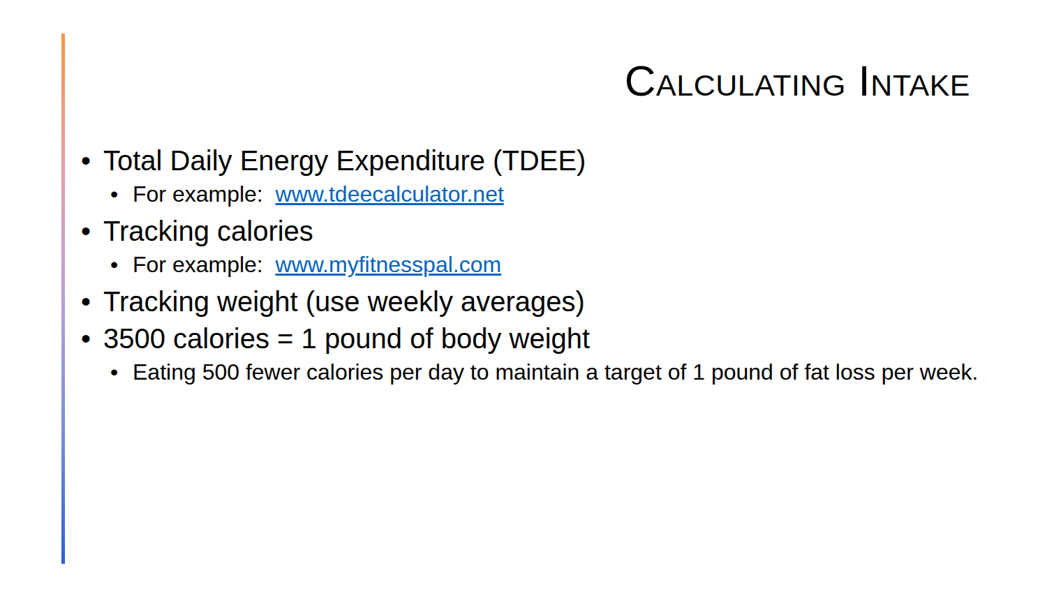Calculating Intake
Total Daily Energy Expenditure (TDEE)
For example: www.tdeecalculator.net
Tracking calories
For example: www.myfitnesspal.com
Tracking weight (use weekly averages)
3500 calories = 1 pound of body weight
Eating 500 fewer calories per day to maintain a target of 1 pound of fat loss per week.